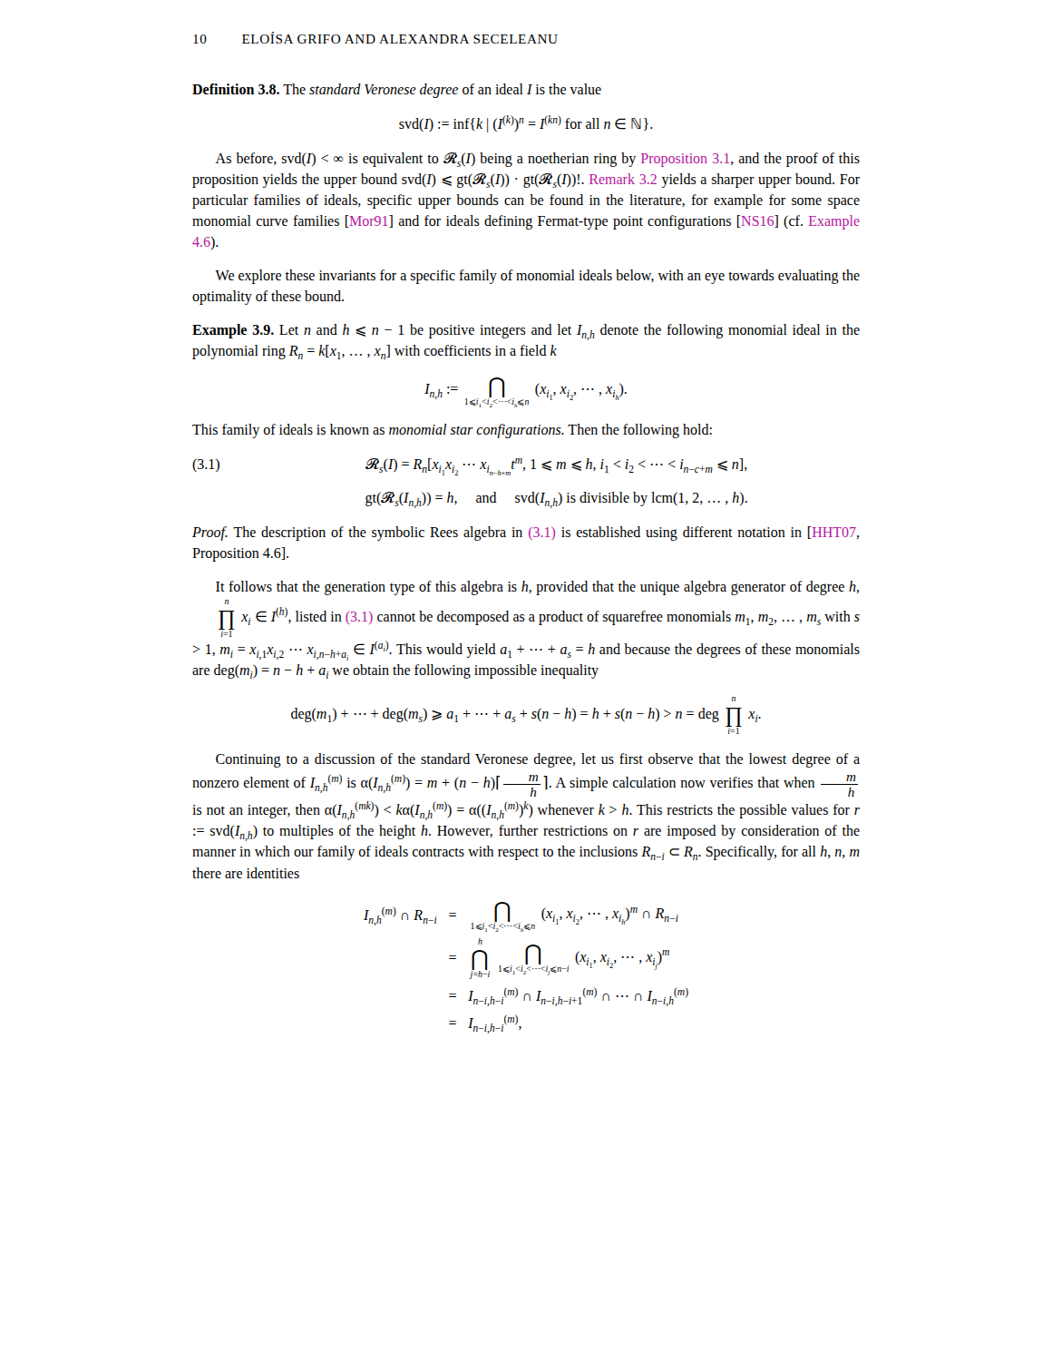10 ELOÍSA GRIFO AND ALEXANDRA SECELEANU
Definition 3.8. The standard Veronese degree of an ideal I is the value
svd(I) := inf{k | (I(k))n = I(kn) for all n ∈ ℕ}.
As before, svd(I) < ∞ is equivalent to 𝓡s(I) being a noetherian ring by Proposition 3.1, and the proof of this proposition yields the upper bound svd(I) ⩽ gt(𝓡s(I)) · gt(𝓡s(I))!. Remark 3.2 yields a sharper upper bound. For particular families of ideals, specific upper bounds can be found in the literature, for example for some space monomial curve families [Mor91] and for ideals defining Fermat-type point configurations [NS16] (cf. Example 4.6).
We explore these invariants for a specific family of monomial ideals below, with an eye towards evaluating the optimality of these bound.
Example 3.9. Let n and h ⩽ n − 1 be positive integers and let In,h denote the following monomial ideal in the polynomial ring Rn = k[x1, … , xn] with coefficients in a field k
In,h := ⋂1⩽i1<i2<⋯<ih⩽n (xi1, xi2, ⋯ , xih).
This family of ideals is known as monomial star configurations. Then the following hold:
(3.1) 𝓡s(I) = Rn[xi1xi2 ⋯ xin−h+mtm, 1 ⩽ m ⩽ h, i1 < i2 < ⋯ < in−c+m ⩽ n],
gt(𝓡s(In,h)) = h, and svd(In,h) is divisible by lcm(1, 2, … , h).
Proof. The description of the symbolic Rees algebra in (3.1) is established using different notation in [HHT07, Proposition 4.6].
It follows that the generation type of this algebra is h, provided that the unique algebra generator of degree h, n∏i=1 xi ∈ I(h), listed in (3.1) cannot be decomposed as a product of squarefree monomials m1, m2, … , ms with s > 1, mi = xi,1xi,2 ⋯ xi,n−h+ai ∈ I(ai). This would yield a1 + ⋯ + as = h and because the degrees of these monomials are deg(mi) = n − h + ai we obtain the following impossible inequality
deg(m1) + ⋯ + deg(ms) ⩾ a1 + ⋯ + as + s(n − h) = h + s(n − h) > n = deg n∏i=1 xi.
Continuing to a discussion of the standard Veronese degree, let us first observe that the lowest degree of a nonzero element of In,h(m) is α(In,h(m)) = m + (n − h)⌈mh⌉. A simple calculation now verifies that when mh is not an integer, then α(In,h(mk)) < kα(In,h(m)) = α((In,h(m))k) whenever k > h. This restricts the possible values for r := svd(In,h) to multiples of the height h. However, further restrictions on r are imposed by consideration of the manner in which our family of ideals contracts with respect to the inclusions Rn−i ⊂ Rn. Specifically, for all h, n, m there are identities
| I n , h ( m ) ∩ R n − i | = | ⋂ 1⩽ i 1 < i 2 <⋯< i h ⩽ n ( x i 1 , x i 2 , ⋯ , x i h ) m ∩ R n − i |
| | = | h ⋂ j = h − i ⋂ 1⩽ i 1 < i 2 <⋯< i j ⩽ n − i ( x i 1 , x i 2 , ⋯ , x i j ) m |
| | = | I n − i , h − i ( m ) ∩ I n − i , h − i +1 ( m ) ∩ ⋯ ∩ I n − i , h ( m ) |
| | = | I n − i , h − i ( m ) , |